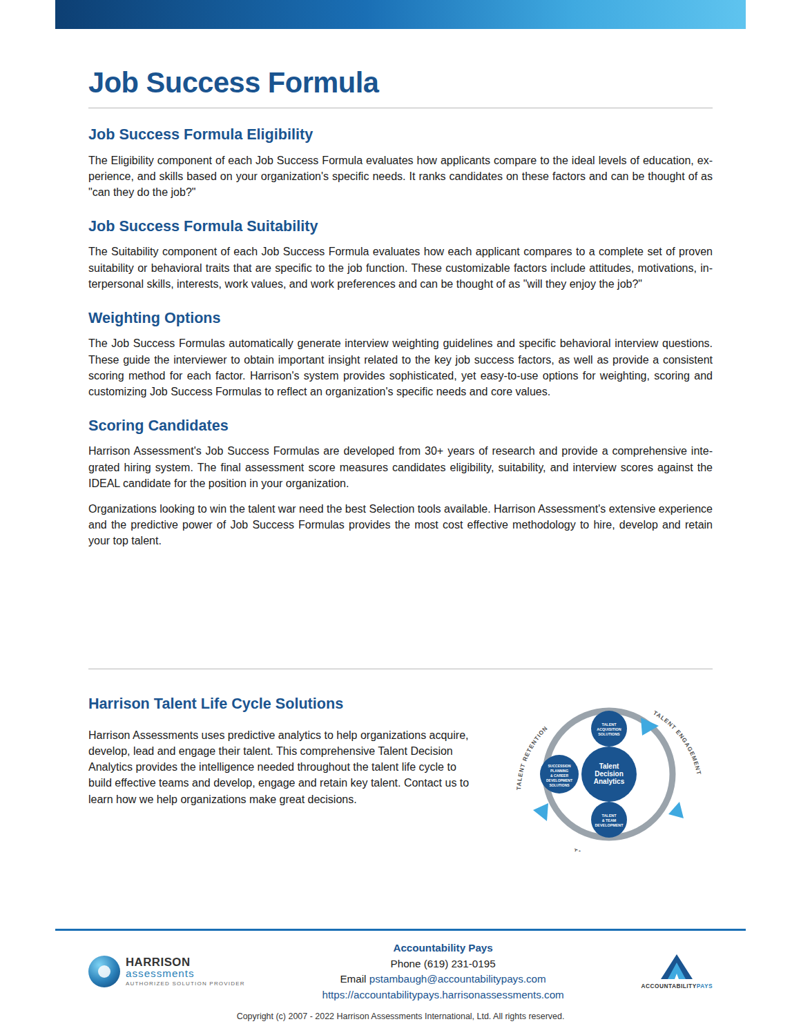Job Success Formula
Job Success Formula Eligibility
The Eligibility component of each Job Success Formula evaluates how applicants compare to the ideal levels of education, experience, and skills based on your organization's specific needs. It ranks candidates on these factors and can be thought of as "can they do the job?"
Job Success Formula Suitability
The Suitability component of each Job Success Formula evaluates how each applicant compares to a complete set of proven suitability or behavioral traits that are specific to the job function. These customizable factors include attitudes, motivations, interpersonal skills, interests, work values, and work preferences and can be thought of as "will they enjoy the job?"
Weighting Options
The Job Success Formulas automatically generate interview weighting guidelines and specific behavioral interview questions. These guide the interviewer to obtain important insight related to the key job success factors, as well as provide a consistent scoring method for each factor. Harrison's system provides sophisticated, yet easy-to-use options for weighting, scoring and customizing Job Success Formulas to reflect an organization's specific needs and core values.
Scoring Candidates
Harrison Assessment's Job Success Formulas are developed from 30+ years of research and provide a comprehensive integrated hiring system. The final assessment score measures candidates eligibility, suitability, and interview scores against the IDEAL candidate for the position in your organization.
Organizations looking to win the talent war need the best Selection tools available. Harrison Assessment's extensive experience and the predictive power of Job Success Formulas provides the most cost effective methodology to hire, develop and retain your top talent.
Harrison Talent Life Cycle Solutions
Harrison Assessments uses predictive analytics to help organizations acquire, develop, lead and engage their talent. This comprehensive Talent Decision Analytics provides the intelligence needed throughout the talent life cycle to build effective teams and develop, engage and retain key talent. Contact us to learn how we help organizations make great decisions.
Talent Decision Analytics TALENT ACQUISITION SOLUTIONS TALENT & TEAM DEVELOPMENT SUCCESSION PLANNING & CAREER DEVELOPMENT SOLUTIONS TALENT RETENTION TALENT ENGAGEMENT TALENT MOBILITY
HARRISON
assessments
AUTHORIZED SOLUTION PROVIDER
Accountability Pays
Phone (619) 231-0195
Email pstambaugh@accountabilitypays.com
https://accountabilitypays.harrisonassessments.com
ACCOUNTABILITYPAYS
Copyright (c) 2007 - 2022 Harrison Assessments International, Ltd. All rights reserved.